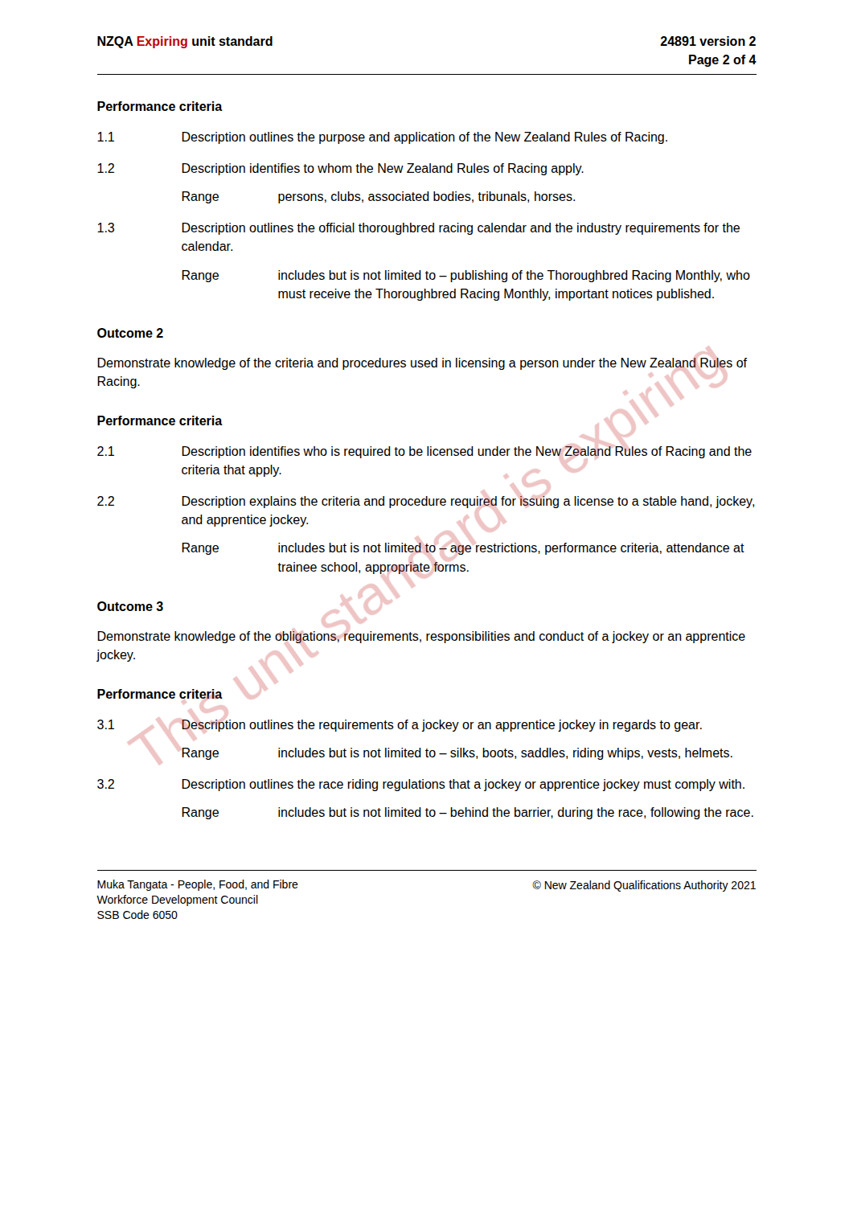This unit standard is expiring
NZQA Expiring unit standard
24891 version 2
Page 2 of 4
Performance criteria
1.1
Description outlines the purpose and application of the New Zealand Rules of Racing.
1.2
Description identifies to whom the New Zealand Rules of Racing apply.
Range
persons, clubs, associated bodies, tribunals, horses.
1.3
Description outlines the official thoroughbred racing calendar and the industry requirements for the calendar.
Range
includes but is not limited to – publishing of the Thoroughbred Racing Monthly, who must receive the Thoroughbred Racing Monthly, important notices published.
Outcome 2
Demonstrate knowledge of the criteria and procedures used in licensing a person under the New Zealand Rules of Racing.
Performance criteria
2.1
Description identifies who is required to be licensed under the New Zealand Rules of Racing and the criteria that apply.
2.2
Description explains the criteria and procedure required for issuing a license to a stable hand, jockey, and apprentice jockey.
Range
includes but is not limited to – age restrictions, performance criteria, attendance at trainee school, appropriate forms.
Outcome 3
Demonstrate knowledge of the obligations, requirements, responsibilities and conduct of a jockey or an apprentice jockey.
Performance criteria
3.1
Description outlines the requirements of a jockey or an apprentice jockey in regards to gear.
Range
includes but is not limited to – silks, boots, saddles, riding whips, vests, helmets.
3.2
Description outlines the race riding regulations that a jockey or apprentice jockey must comply with.
Range
includes but is not limited to – behind the barrier, during the race, following the race.
Muka Tangata - People, Food, and Fibre
Workforce Development Council
SSB Code 6050
© New Zealand Qualifications Authority 2021